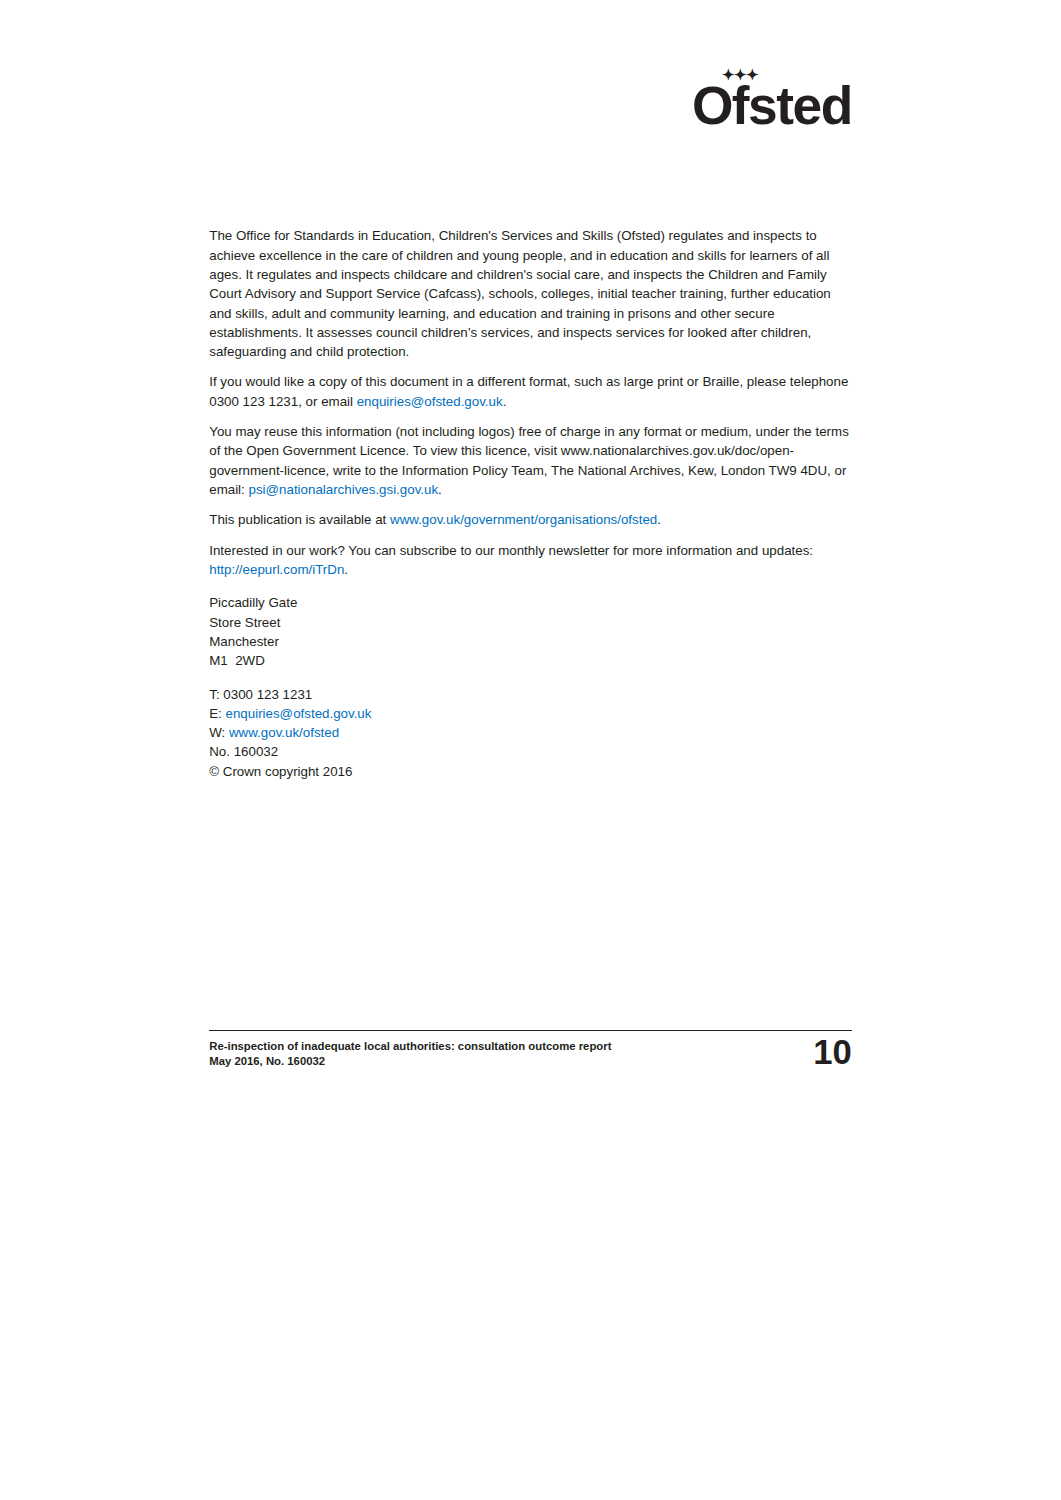✦✦✦
Ofsted
The Office for Standards in Education, Children's Services and Skills (Ofsted) regulates and inspects to achieve excellence in the care of children and young people, and in education and skills for learners of all ages. It regulates and inspects childcare and children's social care, and inspects the Children and Family Court Advisory and Support Service (Cafcass), schools, colleges, initial teacher training, further education and skills, adult and community learning, and education and training in prisons and other secure establishments. It assesses council children’s services, and inspects services for looked after children, safeguarding and child protection.
If you would like a copy of this document in a different format, such as large print or Braille, please telephone 0300 123 1231, or email enquiries@ofsted.gov.uk.
You may reuse this information (not including logos) free of charge in any format or medium, under the terms of the Open Government Licence. To view this licence, visit www.nationalarchives.gov.uk/doc/open-government-licence, write to the Information Policy Team, The National Archives, Kew, London TW9 4DU, or email: psi@nationalarchives.gsi.gov.uk.
This publication is available at www.gov.uk/government/organisations/ofsted.
Interested in our work? You can subscribe to our monthly newsletter for more information and updates: http://eepurl.com/iTrDn.
Piccadilly Gate
Store Street
Manchester
M1 2WD
T: 0300 123 1231
E: enquiries@ofsted.gov.uk
W: www.gov.uk/ofsted
No. 160032
© Crown copyright 2016
Re-inspection of inadequate local authorities: consultation outcome report
May 2016, No. 160032
10